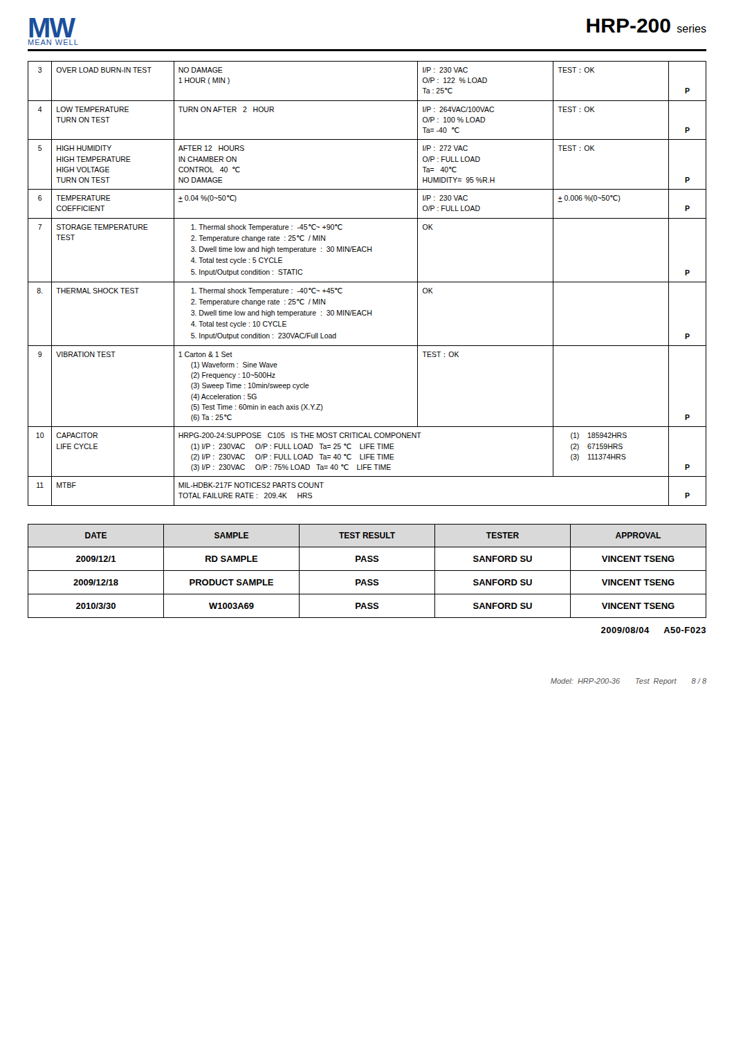MW
MEAN WELL
HRP-200 series
| 3 | OVER LOAD BURN-IN TEST | NO DAMAGE 1 HOUR ( MIN ) | I/P : 230 VAC O/P : 122 % LOAD Ta : 25℃ | TEST：OK | P |
| 4 | LOW TEMPERATURE TURN ON TEST | TURN ON AFTER 2 HOUR | I/P : 264VAC/100VAC O/P : 100 % LOAD Ta= -40 ℃ | TEST：OK | P |
| 5 | HIGH HUMIDITY HIGH TEMPERATURE HIGH VOLTAGE TURN ON TEST | AFTER 12 HOURS IN CHAMBER ON CONTROL 40 ℃ NO DAMAGE | I/P : 272 VAC O/P : FULL LOAD Ta= 40℃ HUMIDITY= 95 %R.H | TEST：OK | P |
| 6 | TEMPERATURE COEFFICIENT | + 0.04 %(0~50℃) | I/P : 230 VAC O/P : FULL LOAD | + 0.006 %(0~50℃) | P |
| 7 | STORAGE TEMPERATURE TEST | 1. Thermal shock Temperature : -45℃~ +90℃ 2. Temperature change rate : 25℃ / MIN 3. Dwell time low and high temperature : 30 MIN/EACH 4. Total test cycle : 5 CYCLE 5. Input/Output condition : STATIC | OK | | P |
| 8. | THERMAL SHOCK TEST | 1. Thermal shock Temperature : -40℃~ +45℃ 2. Temperature change rate : 25℃ / MIN 3. Dwell time low and high temperature : 30 MIN/EACH 4. Total test cycle : 10 CYCLE 5. Input/Output condition : 230VAC/Full Load | OK | | P |
| 9 | VIBRATION TEST | 1 Carton & 1 Set (1) Waveform : Sine Wave (2) Frequency : 10~500Hz (3) Sweep Time : 10min/sweep cycle (4) Acceleration : 5G (5) Test Time : 60min in each axis (X.Y.Z) (6) Ta : 25℃ | TEST：OK | | P |
| 10 | CAPACITOR LIFE CYCLE | HRPG-200-24:SUPPOSE C105 IS THE MOST CRITICAL COMPONENT (1) I/P : 230VAC O/P : FULL LOAD Ta= 25 ℃ LIFE TIME (2) I/P : 230VAC O/P : FULL LOAD Ta= 40 ℃ LIFE TIME (3) I/P : 230VAC O/P : 75% LOAD Ta= 40 ℃ LIFE TIME | (1) 185942HRS (2) 67159HRS (3) 111374HRS | P |
| 11 | MTBF | MIL-HDBK-217F NOTICES2 PARTS COUNT TOTAL FAILURE RATE : 209.4K HRS | P |
| DATE | SAMPLE | TEST RESULT | TESTER | APPROVAL |
| --- | --- | --- | --- | --- |
| 2009/12/1 | RD SAMPLE | PASS | SANFORD SU | VINCENT TSENG |
| 2009/12/18 | PRODUCT SAMPLE | PASS | SANFORD SU | VINCENT TSENG |
| 2010/3/30 | W1003A69 | PASS | SANFORD SU | VINCENT TSENG |
2009/08/04 A50-F023
Model: HRP-200-36Test Report 8 / 8